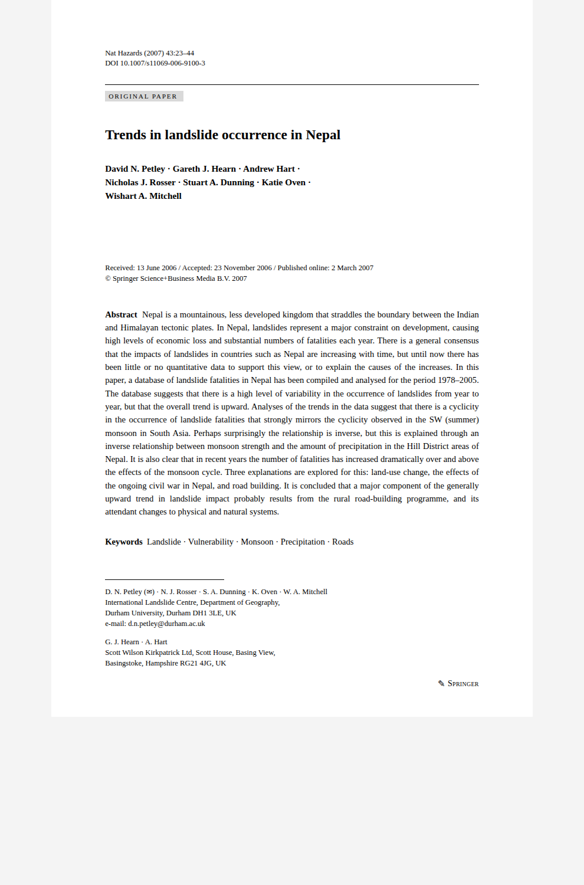Nat Hazards (2007) 43:23–44
DOI 10.1007/s11069-006-9100-3
Original Paper
Trends in landslide occurrence in Nepal
David N. Petley · Gareth J. Hearn · Andrew Hart ·
Nicholas J. Rosser · Stuart A. Dunning · Katie Oven ·
Wishart A. Mitchell
Received: 13 June 2006 / Accepted: 23 November 2006 / Published online: 2 March 2007
© Springer Science+Business Media B.V. 2007
Abstract Nepal is a mountainous, less developed kingdom that straddles the boundary between the Indian and Himalayan tectonic plates. In Nepal, landslides represent a major constraint on development, causing high levels of economic loss and substantial numbers of fatalities each year. There is a general consensus that the impacts of landslides in countries such as Nepal are increasing with time, but until now there has been little or no quantitative data to support this view, or to explain the causes of the increases. In this paper, a database of landslide fatalities in Nepal has been compiled and analysed for the period 1978–2005. The database suggests that there is a high level of variability in the occurrence of landslides from year to year, but that the overall trend is upward. Analyses of the trends in the data suggest that there is a cyclicity in the occurrence of landslide fatalities that strongly mirrors the cyclicity observed in the SW (summer) monsoon in South Asia. Perhaps surprisingly the relationship is inverse, but this is explained through an inverse relationship between monsoon strength and the amount of precipitation in the Hill District areas of Nepal. It is also clear that in recent years the number of fatalities has increased dramatically over and above the effects of the monsoon cycle. Three explanations are explored for this: land-use change, the effects of the ongoing civil war in Nepal, and road building. It is concluded that a major component of the generally upward trend in landslide impact probably results from the rural road-building programme, and its attendant changes to physical and natural systems.
Keywords Landslide · Vulnerability · Monsoon · Precipitation · Roads
D. N. Petley (✉) · N. J. Rosser · S. A. Dunning · K. Oven · W. A. Mitchell
International Landslide Centre, Department of Geography,
Durham University, Durham DH1 3LE, UK
e-mail: d.n.petley@durham.ac.uk
G. J. Hearn · A. Hart
Scott Wilson Kirkpatrick Ltd, Scott House, Basing View,
Basingstoke, Hampshire RG21 4JG, UK
✎Springer